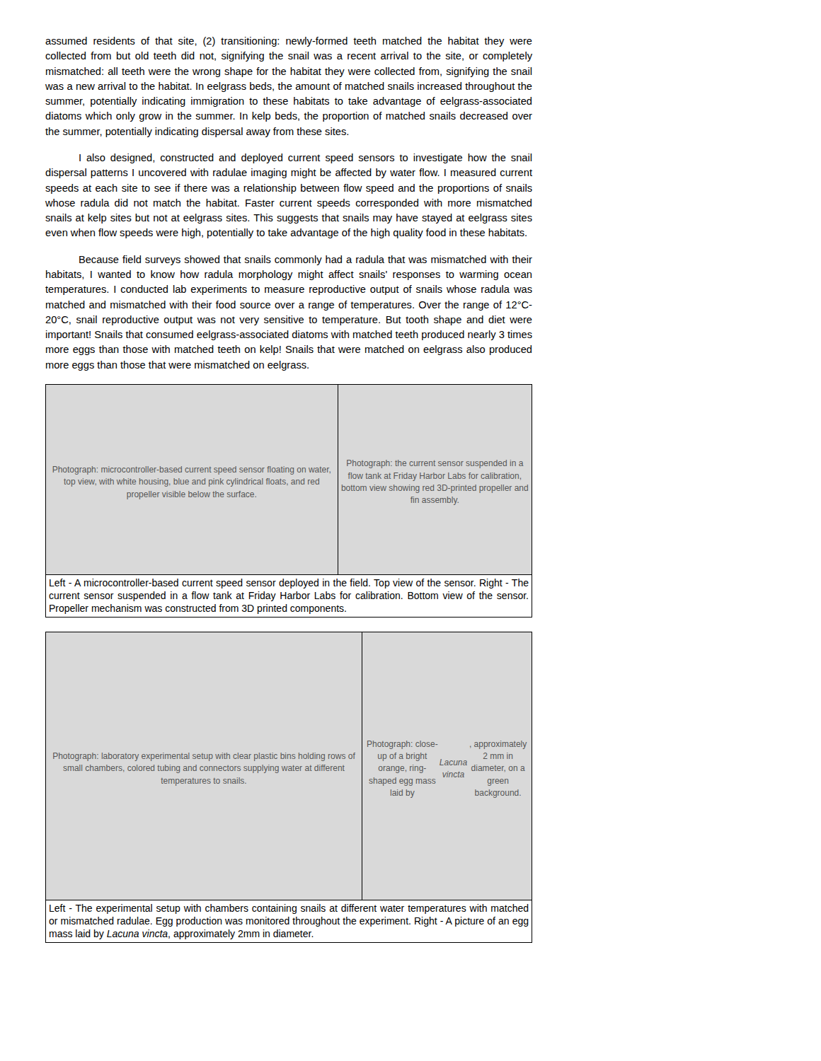assumed residents of that site, (2) transitioning: newly-formed teeth matched the habitat they were collected from but old teeth did not, signifying the snail was a recent arrival to the site, or completely mismatched: all teeth were the wrong shape for the habitat they were collected from, signifying the snail was a new arrival to the habitat. In eelgrass beds, the amount of matched snails increased throughout the summer, potentially indicating immigration to these habitats to take advantage of eelgrass-associated diatoms which only grow in the summer. In kelp beds, the proportion of matched snails decreased over the summer, potentially indicating dispersal away from these sites.
I also designed, constructed and deployed current speed sensors to investigate how the snail dispersal patterns I uncovered with radulae imaging might be affected by water flow. I measured current speeds at each site to see if there was a relationship between flow speed and the proportions of snails whose radula did not match the habitat. Faster current speeds corresponded with more mismatched snails at kelp sites but not at eelgrass sites. This suggests that snails may have stayed at eelgrass sites even when flow speeds were high, potentially to take advantage of the high quality food in these habitats.
Because field surveys showed that snails commonly had a radula that was mismatched with their habitats, I wanted to know how radula morphology might affect snails' responses to warming ocean temperatures. I conducted lab experiments to measure reproductive output of snails whose radula was matched and mismatched with their food source over a range of temperatures. Over the range of 12°C-20°C, snail reproductive output was not very sensitive to temperature. But tooth shape and diet were important! Snails that consumed eelgrass-associated diatoms with matched teeth produced nearly 3 times more eggs than those with matched teeth on kelp! Snails that were matched on eelgrass also produced more eggs than those that were mismatched on eelgrass.
Photograph: microcontroller-based current speed sensor floating on water, top view, with white housing, blue and pink cylindrical floats, and red propeller visible below the surface.
Photograph: the current sensor suspended in a flow tank at Friday Harbor Labs for calibration, bottom view showing red 3D-printed propeller and fin assembly.
Left - A microcontroller-based current speed sensor deployed in the field. Top view of the sensor. Right - The current sensor suspended in a flow tank at Friday Harbor Labs for calibration. Bottom view of the sensor. Propeller mechanism was constructed from 3D printed components.
Photograph: laboratory experimental setup with clear plastic bins holding rows of small chambers, colored tubing and connectors supplying water at different temperatures to snails.
Photograph: close-up of a bright orange, ring-shaped egg mass laid by Lacuna vincta, approximately 2 mm in diameter, on a green background.
Left - The experimental setup with chambers containing snails at different water temperatures with matched or mismatched radulae. Egg production was monitored throughout the experiment. Right - A picture of an egg mass laid by Lacuna vincta, approximately 2mm in diameter.